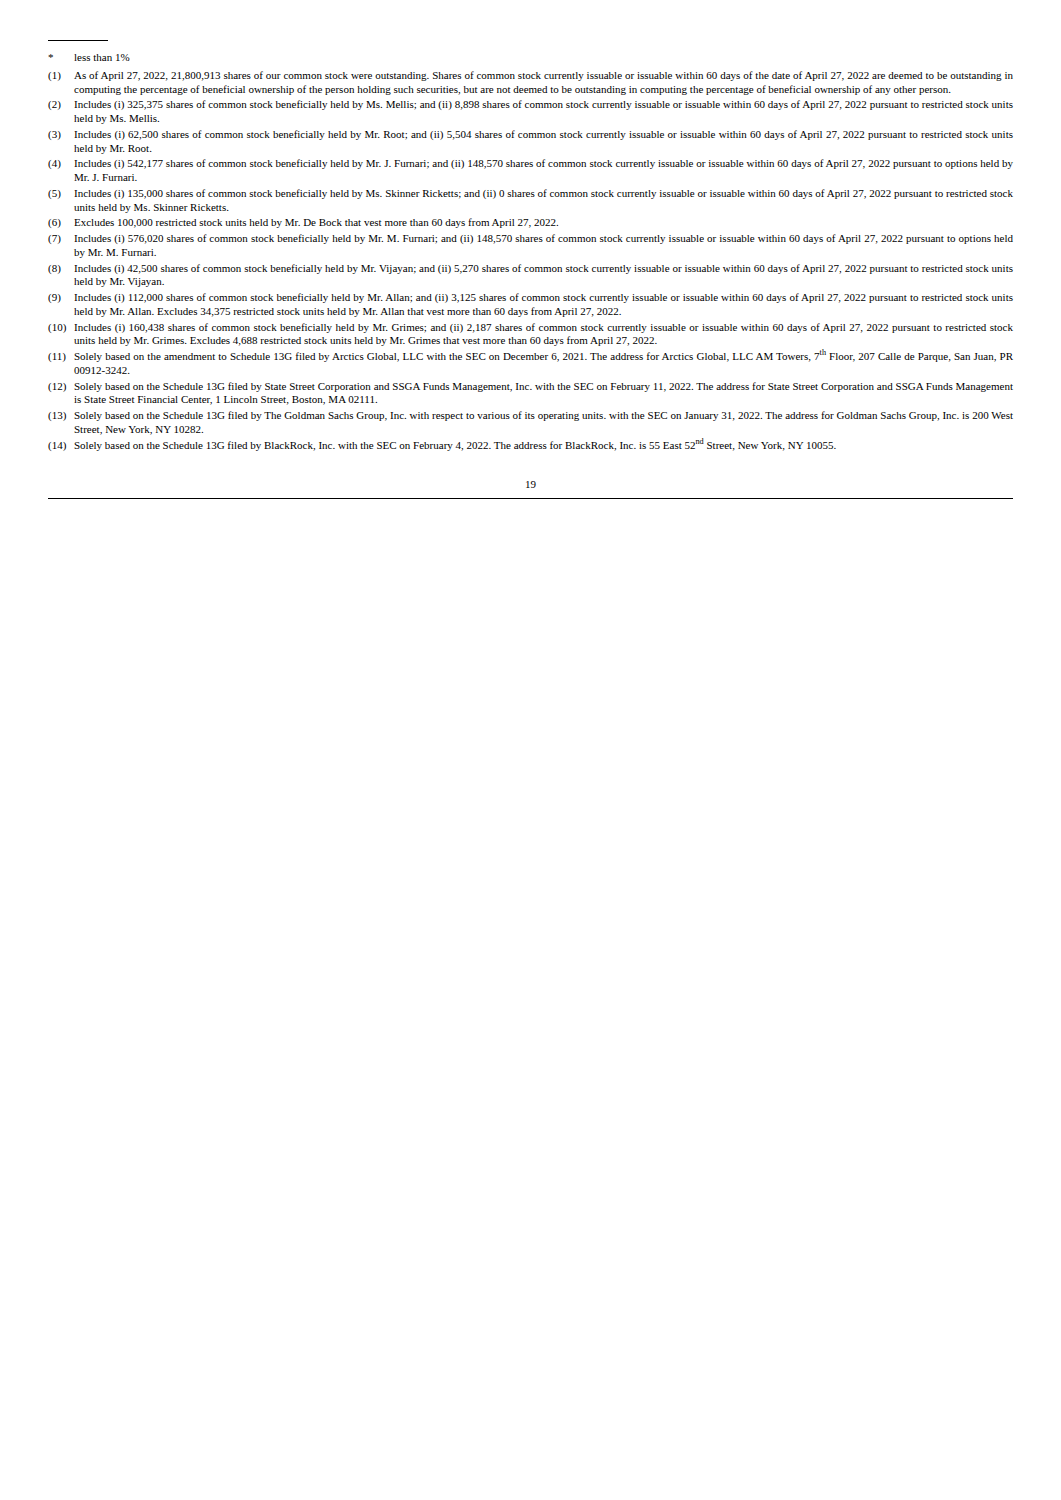*less than 1%
(1) As of April 27, 2022, 21,800,913 shares of our common stock were outstanding. Shares of common stock currently issuable or issuable within 60 days of the date of April 27, 2022 are deemed to be outstanding in computing the percentage of beneficial ownership of the person holding such securities, but are not deemed to be outstanding in computing the percentage of beneficial ownership of any other person.
(2) Includes (i) 325,375 shares of common stock beneficially held by Ms. Mellis; and (ii) 8,898 shares of common stock currently issuable or issuable within 60 days of April 27, 2022 pursuant to restricted stock units held by Ms. Mellis.
(3) Includes (i) 62,500 shares of common stock beneficially held by Mr. Root; and (ii) 5,504 shares of common stock currently issuable or issuable within 60 days of April 27, 2022 pursuant to restricted stock units held by Mr. Root.
(4) Includes (i) 542,177 shares of common stock beneficially held by Mr. J. Furnari; and (ii) 148,570 shares of common stock currently issuable or issuable within 60 days of April 27, 2022 pursuant to options held by Mr. J. Furnari.
(5) Includes (i) 135,000 shares of common stock beneficially held by Ms. Skinner Ricketts; and (ii) 0 shares of common stock currently issuable or issuable within 60 days of April 27, 2022 pursuant to restricted stock units held by Ms. Skinner Ricketts.
(6) Excludes 100,000 restricted stock units held by Mr. De Bock that vest more than 60 days from April 27, 2022.
(7) Includes (i) 576,020 shares of common stock beneficially held by Mr. M. Furnari; and (ii) 148,570 shares of common stock currently issuable or issuable within 60 days of April 27, 2022 pursuant to options held by Mr. M. Furnari.
(8) Includes (i) 42,500 shares of common stock beneficially held by Mr. Vijayan; and (ii) 5,270 shares of common stock currently issuable or issuable within 60 days of April 27, 2022 pursuant to restricted stock units held by Mr. Vijayan.
(9) Includes (i) 112,000 shares of common stock beneficially held by Mr. Allan; and (ii) 3,125 shares of common stock currently issuable or issuable within 60 days of April 27, 2022 pursuant to restricted stock units held by Mr. Allan. Excludes 34,375 restricted stock units held by Mr. Allan that vest more than 60 days from April 27, 2022.
(10) Includes (i) 160,438 shares of common stock beneficially held by Mr. Grimes; and (ii) 2,187 shares of common stock currently issuable or issuable within 60 days of April 27, 2022 pursuant to restricted stock units held by Mr. Grimes. Excludes 4,688 restricted stock units held by Mr. Grimes that vest more than 60 days from April 27, 2022.
(11) Solely based on the amendment to Schedule 13G filed by Arctics Global, LLC with the SEC on December 6, 2021. The address for Arctics Global, LLC AM Towers, 7th Floor, 207 Calle de Parque, San Juan, PR 00912-3242.
(12) Solely based on the Schedule 13G filed by State Street Corporation and SSGA Funds Management, Inc. with the SEC on February 11, 2022. The address for State Street Corporation and SSGA Funds Management is State Street Financial Center, 1 Lincoln Street, Boston, MA 02111.
(13) Solely based on the Schedule 13G filed by The Goldman Sachs Group, Inc. with respect to various of its operating units. with the SEC on January 31, 2022. The address for Goldman Sachs Group, Inc. is 200 West Street, New York, NY 10282.
(14) Solely based on the Schedule 13G filed by BlackRock, Inc. with the SEC on February 4, 2022. The address for BlackRock, Inc. is 55 East 52nd Street, New York, NY 10055.
19